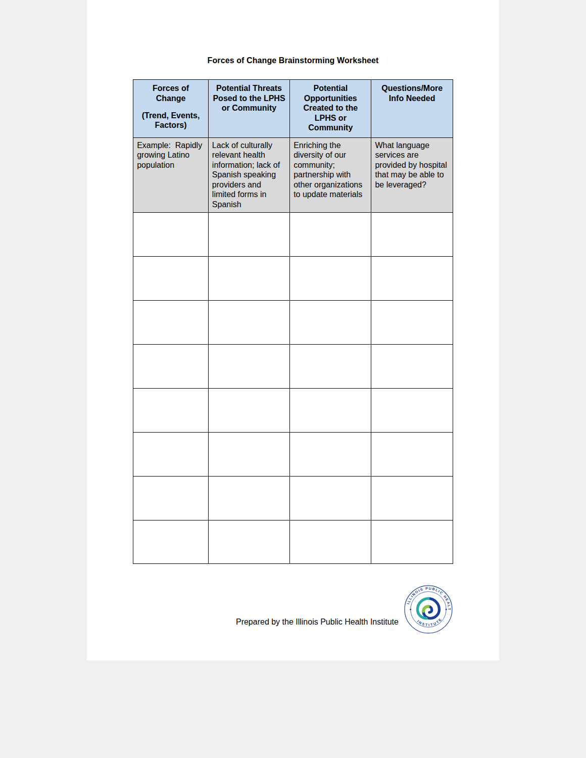Forces of Change Brainstorming Worksheet
| Forces of Change (Trend, Events, Factors) | Potential Threats Posed to the LPHS or Community | Potential Opportunities Created to the LPHS or Community | Questions/More Info Needed |
| --- | --- | --- | --- |
| Example: Rapidly growing Latino population | Lack of culturally relevant health information; lack of Spanish speaking providers and limited forms in Spanish | Enriching the diversity of our community; partnership with other organizations to update materials | What language services are provided by hospital that may be able to be leveraged? |
Prepared by the Illinois Public Health Institute
ILLINOIS PUBLIC HEALTH INSTITUTE